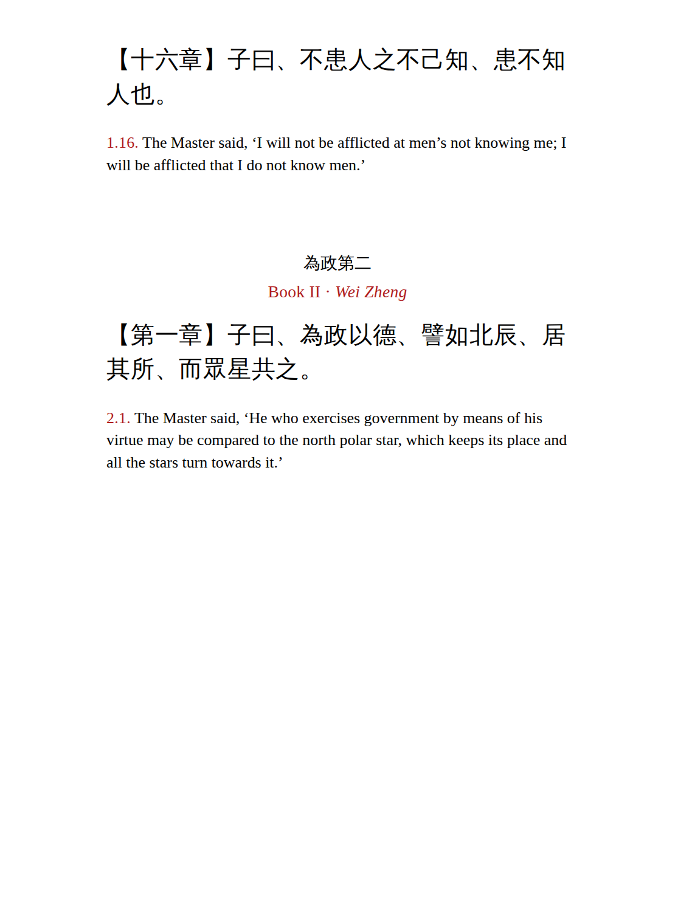【十六章】子曰、不患人之不己知、患不知人也。
1.16. The Master said, ‘I will not be afflicted at men’s not knowing me; I will be afflicted that I do not know men.’
為政第二 Book II · Wei Zheng
【第一章】子曰、為政以德、譬如北辰、居其所、而眾星共之。
2.1. The Master said, ‘He who exercises government by means of his virtue may be compared to the north polar star, which keeps its place and all the stars turn towards it.’